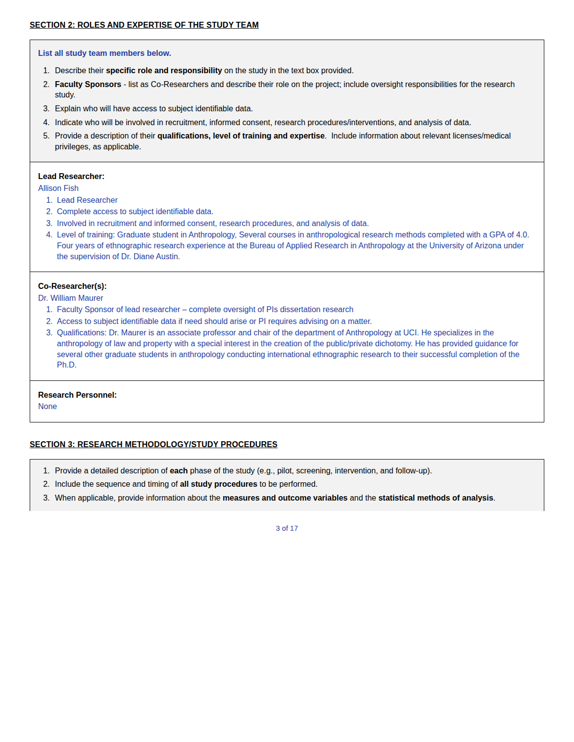SECTION 2: ROLES AND EXPERTISE OF THE STUDY TEAM
List all study team members below.
Describe their specific role and responsibility on the study in the text box provided.
Faculty Sponsors - list as Co-Researchers and describe their role on the project; include oversight responsibilities for the research study.
Explain who will have access to subject identifiable data.
Indicate who will be involved in recruitment, informed consent, research procedures/interventions, and analysis of data.
Provide a description of their qualifications, level of training and expertise. Include information about relevant licenses/medical privileges, as applicable.
Lead Researcher:
Allison Fish
Lead Researcher
Complete access to subject identifiable data.
Involved in recruitment and informed consent, research procedures, and analysis of data.
Level of training: Graduate student in Anthropology, Several courses in anthropological research methods completed with a GPA of 4.0. Four years of ethnographic research experience at the Bureau of Applied Research in Anthropology at the University of Arizona under the supervision of Dr. Diane Austin.
Co-Researcher(s):
Dr. William Maurer
Faculty Sponsor of lead researcher – complete oversight of PIs dissertation research
Access to subject identifiable data if need should arise or PI requires advising on a matter.
Qualifications: Dr. Maurer is an associate professor and chair of the department of Anthropology at UCI. He specializes in the anthropology of law and property with a special interest in the creation of the public/private dichotomy. He has provided guidance for several other graduate students in anthropology conducting international ethnographic research to their successful completion of the Ph.D.
Research Personnel:
None
SECTION 3: RESEARCH METHODOLOGY/STUDY PROCEDURES
Provide a detailed description of each phase of the study (e.g., pilot, screening, intervention, and follow-up).
Include the sequence and timing of all study procedures to be performed.
When applicable, provide information about the measures and outcome variables and the statistical methods of analysis.
3 of 17